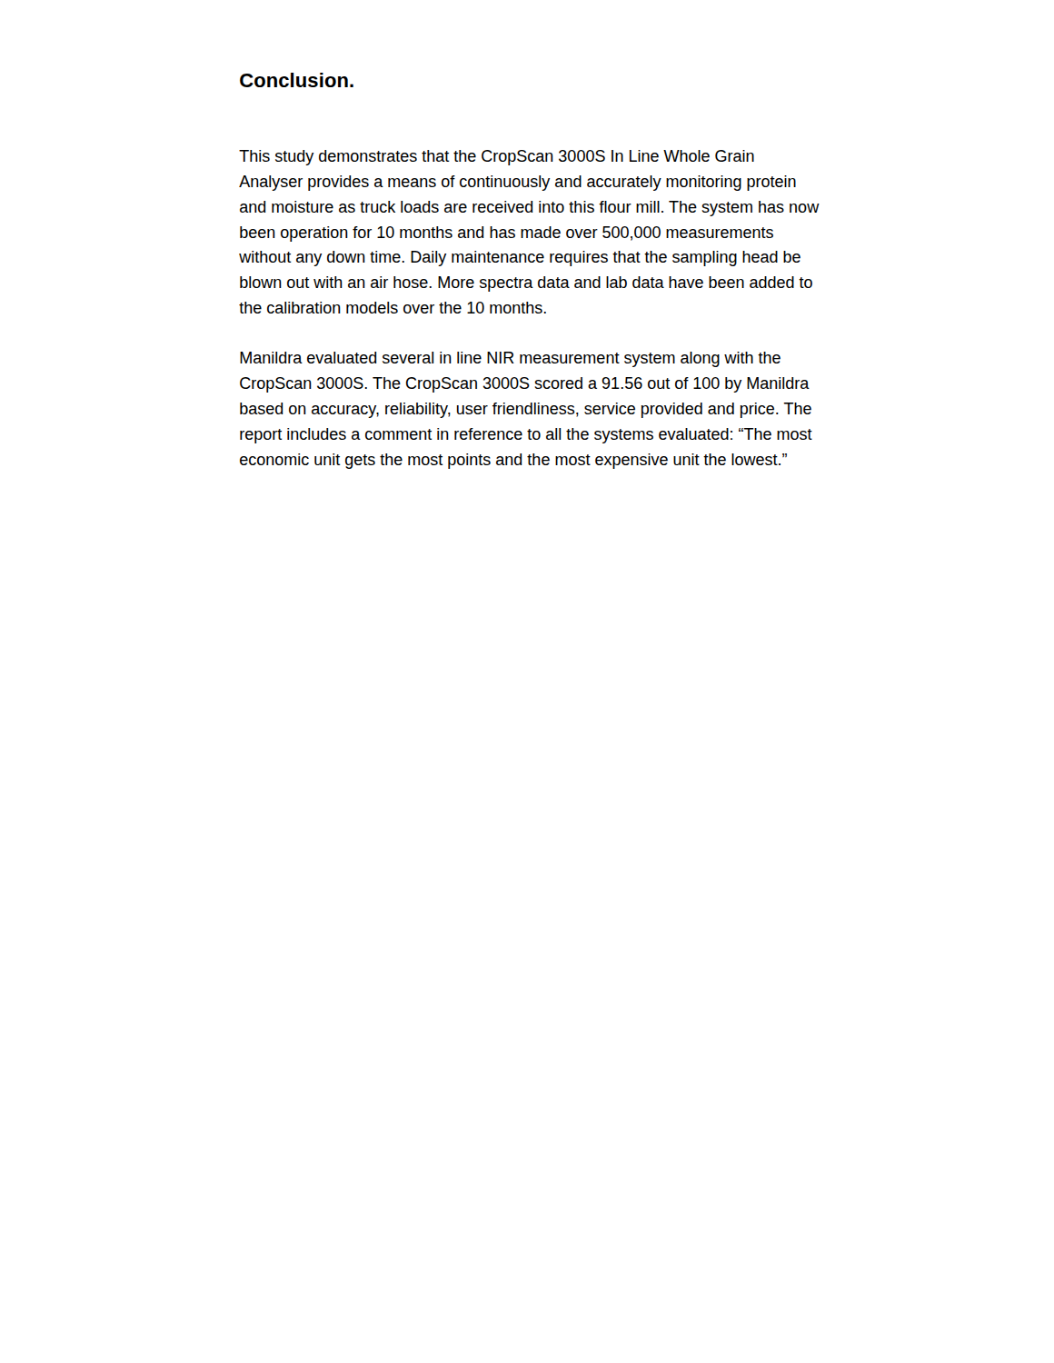Conclusion.
This study demonstrates that the CropScan 3000S In Line Whole Grain Analyser provides a means of continuously and accurately monitoring protein and moisture as truck loads are received into this flour mill. The system has now been operation for 10 months and has made over 500,000 measurements without any down time. Daily maintenance requires that the sampling head be blown out with an air hose. More spectra data and lab data have been added to the calibration models over the 10 months.
Manildra evaluated several in line NIR measurement system along with the CropScan 3000S. The CropScan 3000S scored a 91.56 out of 100 by Manildra based on accuracy, reliability, user friendliness, service provided and price. The report includes a comment in reference to all the systems evaluated: “The most economic unit gets the most points and the most expensive unit the lowest.”